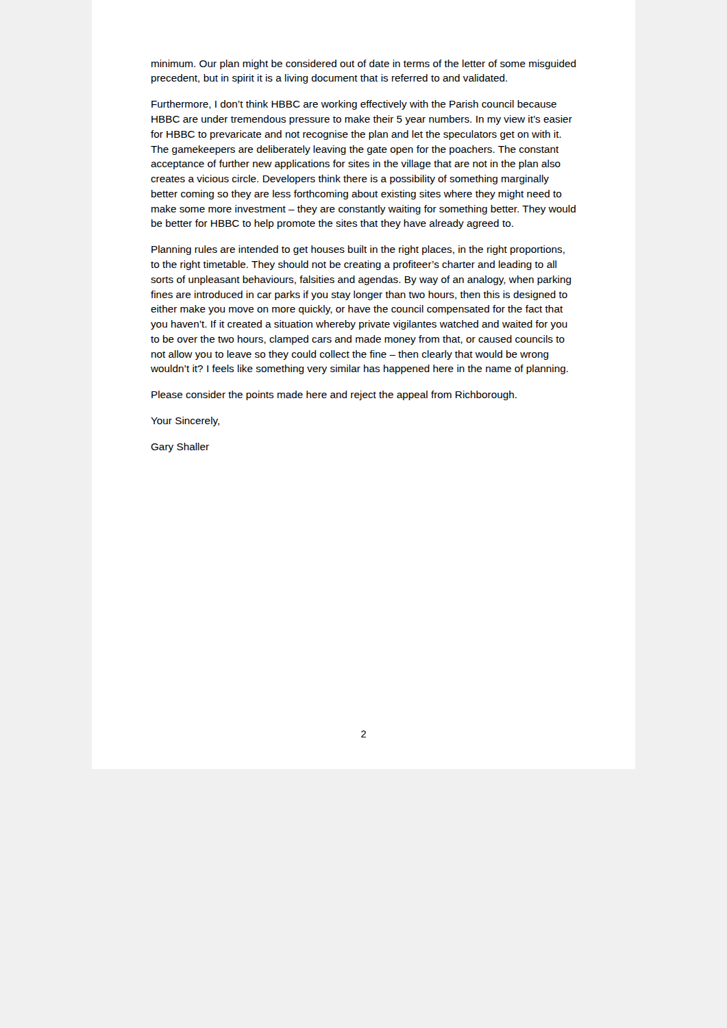minimum. Our plan might be considered out of date in terms of the letter of some misguided precedent, but in spirit it is a living document that is referred to and validated.
Furthermore, I don’t think HBBC are working effectively with the Parish council because HBBC are under tremendous pressure to make their 5 year numbers. In my view it’s easier for HBBC to prevaricate and not recognise the plan and let the speculators get on with it. The gamekeepers are deliberately leaving the gate open for the poachers. The constant acceptance of further new applications for sites in the village that are not in the plan also creates a vicious circle. Developers think there is a possibility of something marginally better coming so they are less forthcoming about existing sites where they might need to make some more investment – they are constantly waiting for something better. They would be better for HBBC to help promote the sites that they have already agreed to.
Planning rules are intended to get houses built in the right places, in the right proportions, to the right timetable. They should not be creating a profiteer’s charter and leading to all sorts of unpleasant behaviours, falsities and agendas. By way of an analogy, when parking fines are introduced in car parks if you stay longer than two hours, then this is designed to either make you move on more quickly, or have the council compensated for the fact that you haven’t. If it created a situation whereby private vigilantes watched and waited for you to be over the two hours, clamped cars and made money from that, or caused councils to not allow you to leave so they could collect the fine – then clearly that would be wrong wouldn’t it? I feels like something very similar has happened here in the name of planning.
Please consider the points made here and reject the appeal from Richborough.
Your Sincerely,
Gary Shaller
2